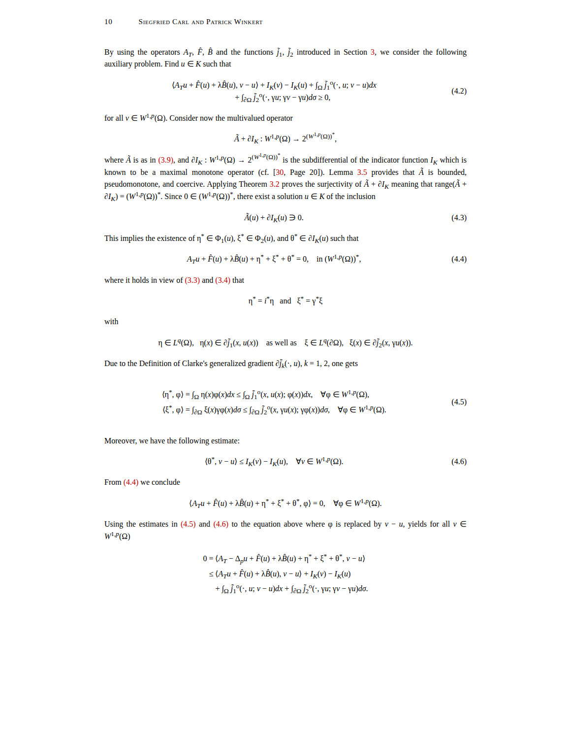10 Siegfried Carl and Patrick Winkert
By using the operators AT, F̂, B̂ and the functions j̃1, j̃2 introduced in Section 3, we consider the following auxiliary problem. Find u ∈ K such that
⟨ATu + F̂(u) + λB̂(u), v − u⟩ + IK(v) − IK(u) + ∫Ω j̃1o(·, u; v − u)dx + ∫∂Ω j̃2o(·, γu; γv − γu)dσ ≥ 0,
(4.2)
for all v ∈ W1,p(Ω). Consider now the multivalued operator
Ã + ∂IK : W1,p(Ω) → 2(W1,p(Ω))*,
where Ã is as in (3.9), and ∂IK : W1,p(Ω) → 2(W1,p(Ω))* is the subdifferential of the indicator function IK which is known to be a maximal monotone operator (cf. [30, Page 20]). Lemma 3.5 provides that Ã is bounded, pseudomonotone, and coercive. Applying Theorem 3.2 proves the surjectivity of Ã + ∂IK meaning that range(Ã + ∂IK) = (W1,p(Ω))*. Since 0 ∈ (W1,p(Ω))*, there exist a solution u ∈ K of the inclusion
Ã(u) + ∂IK(u) ∋ 0.
(4.3)
This implies the existence of η* ∈ Φ1(u), ξ* ∈ Φ2(u), and θ* ∈ ∂IK(u) such that
ATu + F̂(u) + λB̂(u) + η* + ξ* + θ* = 0, in (W1,p(Ω))*,
(4.4)
where it holds in view of (3.3) and (3.4) that
η* = i*η and ξ* = γ*ξ
with
η ∈ Lq(Ω), η(x) ∈ ∂j̃1(x, u(x)) as well as ξ ∈ Lq(∂Ω), ξ(x) ∈ ∂j̃2(x, γu(x)).
Due to the Definition of Clarke's generalized gradient ∂j̃k(·, u), k = 1, 2, one gets
⟨η*, φ⟩ = ∫Ω η(x)φ(x)dx ≤ ∫Ω j̃1o(x, u(x); φ(x))dx, ∀φ ∈ W1,p(Ω),
⟨ξ*, φ⟩ = ∫∂Ω ξ(x)γφ(x)dσ ≤ ∫∂Ω j̃2o(x, γu(x); γφ(x))dσ, ∀φ ∈ W1,p(Ω).
(4.5)
Moreover, we have the following estimate:
⟨θ*, v − u⟩ ≤ IK(v) − IK(u), ∀v ∈ W1,p(Ω).
(4.6)
From (4.4) we conclude
⟨ATu + F̂(u) + λB̂(u) + η* + ξ* + θ*, φ⟩ = 0, ∀φ ∈ W1,p(Ω).
Using the estimates in (4.5) and (4.6) to the equation above where φ is replaced by v − u, yields for all v ∈ W1,p(Ω)
0 = ⟨AT − Δpu + F̂(u) + λB̂(u) + η* + ξ* + θ*, v − u⟩
≤ ⟨ATu + F̂(u) + λB̂(u), v − u⟩ + IK(v) − IK(u)
+ ∫Ω j̃1o(·, u; v − u)dx + ∫∂Ω j̃2o(·, γu; γv − γu)dσ.